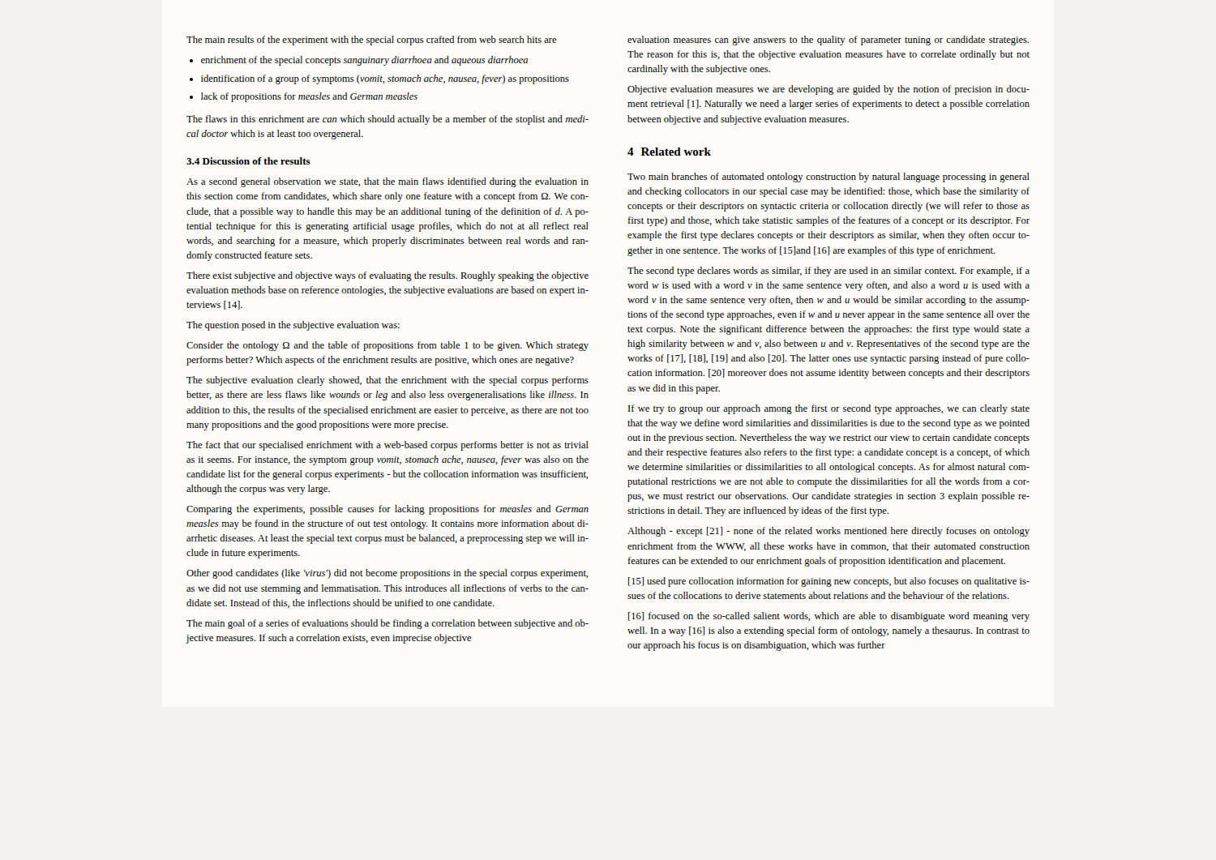The main results of the experiment with the special corpus crafted from web search hits are
enrichment of the special concepts sanguinary diarrhoea and aqueous diarrhoea
identification of a group of symptoms (vomit, stomach ache, nausea, fever) as propositions
lack of propositions for measles and German measles
The flaws in this enrichment are can which should actually be a member of the stoplist and medical doctor which is at least too overgeneral.
3.4 Discussion of the results
As a second general observation we state, that the main flaws identified during the evaluation in this section come from candidates, which share only one feature with a concept from Ω. We conclude, that a possible way to handle this may be an additional tuning of the definition of d. A potential technique for this is generating artificial usage profiles, which do not at all reflect real words, and searching for a measure, which properly discriminates between real words and randomly constructed feature sets.
There exist subjective and objective ways of evaluating the results. Roughly speaking the objective evaluation methods base on reference ontologies, the subjective evaluations are based on expert interviews [14].
The question posed in the subjective evaluation was:
Consider the ontology Ω and the table of propositions from table 1 to be given. Which strategy performs better? Which aspects of the enrichment results are positive, which ones are negative?
The subjective evaluation clearly showed, that the enrichment with the special corpus performs better, as there are less flaws like wounds or leg and also less overgeneralisations like illness. In addition to this, the results of the specialised enrichment are easier to perceive, as there are not too many propositions and the good propositions were more precise.
The fact that our specialised enrichment with a web-based corpus performs better is not as trivial as it seems. For instance, the symptom group vomit, stomach ache, nausea, fever was also on the candidate list for the general corpus experiments - but the collocation information was insufficient, although the corpus was very large.
Comparing the experiments, possible causes for lacking propositions for measles and German measles may be found in the structure of out test ontology. It contains more information about diarrhetic diseases. At least the special text corpus must be balanced, a preprocessing step we will include in future experiments.
Other good candidates (like 'virus') did not become propositions in the special corpus experiment, as we did not use stemming and lemmatisation. This introduces all inflections of verbs to the candidate set. Instead of this, the inflections should be unified to one candidate.
The main goal of a series of evaluations should be finding a correlation between subjective and objective measures. If such a correlation exists, even imprecise objective
evaluation measures can give answers to the quality of parameter tuning or candidate strategies. The reason for this is, that the objective evaluation measures have to correlate ordinally but not cardinally with the subjective ones.
Objective evaluation measures we are developing are guided by the notion of precision in document retrieval [1]. Naturally we need a larger series of experiments to detect a possible correlation between objective and subjective evaluation measures.
4 Related work
Two main branches of automated ontology construction by natural language processing in general and checking collocators in our special case may be identified: those, which base the similarity of concepts or their descriptors on syntactic criteria or collocation directly (we will refer to those as first type) and those, which take statistic samples of the features of a concept or its descriptor. For example the first type declares concepts or their descriptors as similar, when they often occur together in one sentence. The works of [15]and [16] are examples of this type of enrichment.
The second type declares words as similar, if they are used in an similar context. For example, if a word w is used with a word v in the same sentence very often, and also a word u is used with a word v in the same sentence very often, then w and u would be similar according to the assumptions of the second type approaches, even if w and u never appear in the same sentence all over the text corpus. Note the significant difference between the approaches: the first type would state a high similarity between w and v, also between u and v. Representatives of the second type are the works of [17], [18], [19] and also [20]. The latter ones use syntactic parsing instead of pure collocation information. [20] moreover does not assume identity between concepts and their descriptors as we did in this paper.
If we try to group our approach among the first or second type approaches, we can clearly state that the way we define word similarities and dissimilarities is due to the second type as we pointed out in the previous section. Nevertheless the way we restrict our view to certain candidate concepts and their respective features also refers to the first type: a candidate concept is a concept, of which we determine similarities or dissimilarities to all ontological concepts. As for almost natural computational restrictions we are not able to compute the dissimilarities for all the words from a corpus, we must restrict our observations. Our candidate strategies in section 3 explain possible restrictions in detail. They are influenced by ideas of the first type.
Although - except [21] - none of the related works mentioned here directly focuses on ontology enrichment from the WWW, all these works have in common, that their automated construction features can be extended to our enrichment goals of proposition identification and placement.
[15] used pure collocation information for gaining new concepts, but also focuses on qualitative issues of the collocations to derive statements about relations and the behaviour of the relations.
[16] focused on the so-called salient words, which are able to disambiguate word meaning very well. In a way [16] is also a extending special form of ontology, namely a thesaurus. In contrast to our approach his focus is on disambiguation, which was further